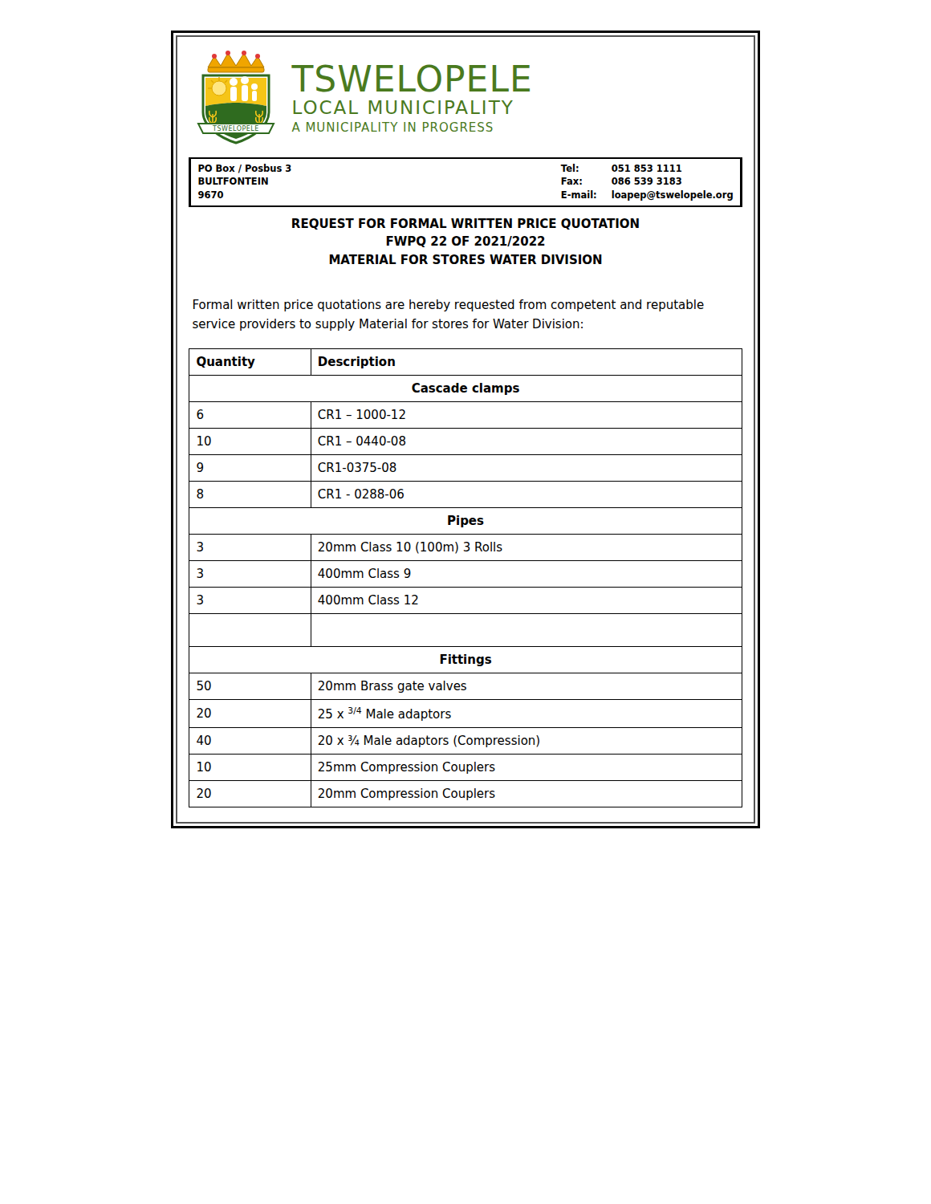TSWELOPELE
TSWELOPELE
LOCAL MUNICIPALITY
A MUNICIPALITY IN PROGRESS
PO Box / Posbus 3
BULTFONTEIN
9670
Tel:
051 853 1111
Fax:
086 539 3183
E-mail:
loapep@tswelopele.org
REQUEST FOR FORMAL WRITTEN PRICE QUOTATION
FWPQ 22 OF 2021/2022
MATERIAL FOR STORES WATER DIVISION
Formal written price quotations are hereby requested from competent and reputable service providers to supply Material for stores for Water Division:
| Quantity | Description |
| --- | --- |
| Cascade clamps |
| 6 | CR1 – 1000-12 |
| 10 | CR1 – 0440-08 |
| 9 | CR1-0375-08 |
| 8 | CR1 - 0288-06 |
| Pipes |
| 3 | 20mm Class 10 (100m) 3 Rolls |
| 3 | 400mm Class 9 |
| 3 | 400mm Class 12 |
| Fittings |
| 50 | 20mm Brass gate valves |
| 20 | 25 x 3/4 Male adaptors |
| 40 | 20 x ¾ Male adaptors (Compression) |
| 10 | 25mm Compression Couplers |
| 20 | 20mm Compression Couplers |